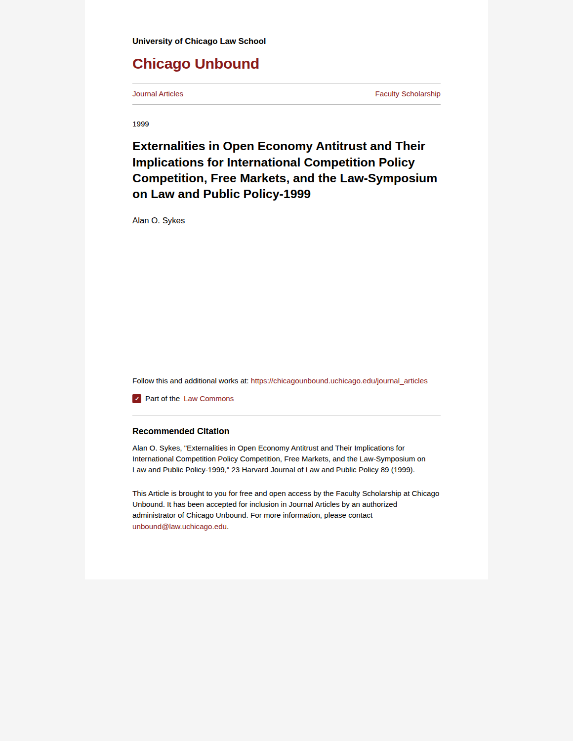University of Chicago Law School
Chicago Unbound
Journal Articles Faculty Scholarship
1999
Externalities in Open Economy Antitrust and Their Implications for International Competition Policy Competition, Free Markets, and the Law-Symposium on Law and Public Policy-1999
Alan O. Sykes
Follow this and additional works at: https://chicagounbound.uchicago.edu/journal_articles
✓ Part of the Law Commons
Recommended Citation
Alan O. Sykes, "Externalities in Open Economy Antitrust and Their Implications for International Competition Policy Competition, Free Markets, and the Law-Symposium on Law and Public Policy-1999," 23 Harvard Journal of Law and Public Policy 89 (1999).
This Article is brought to you for free and open access by the Faculty Scholarship at Chicago Unbound. It has been accepted for inclusion in Journal Articles by an authorized administrator of Chicago Unbound. For more information, please contact unbound@law.uchicago.edu.